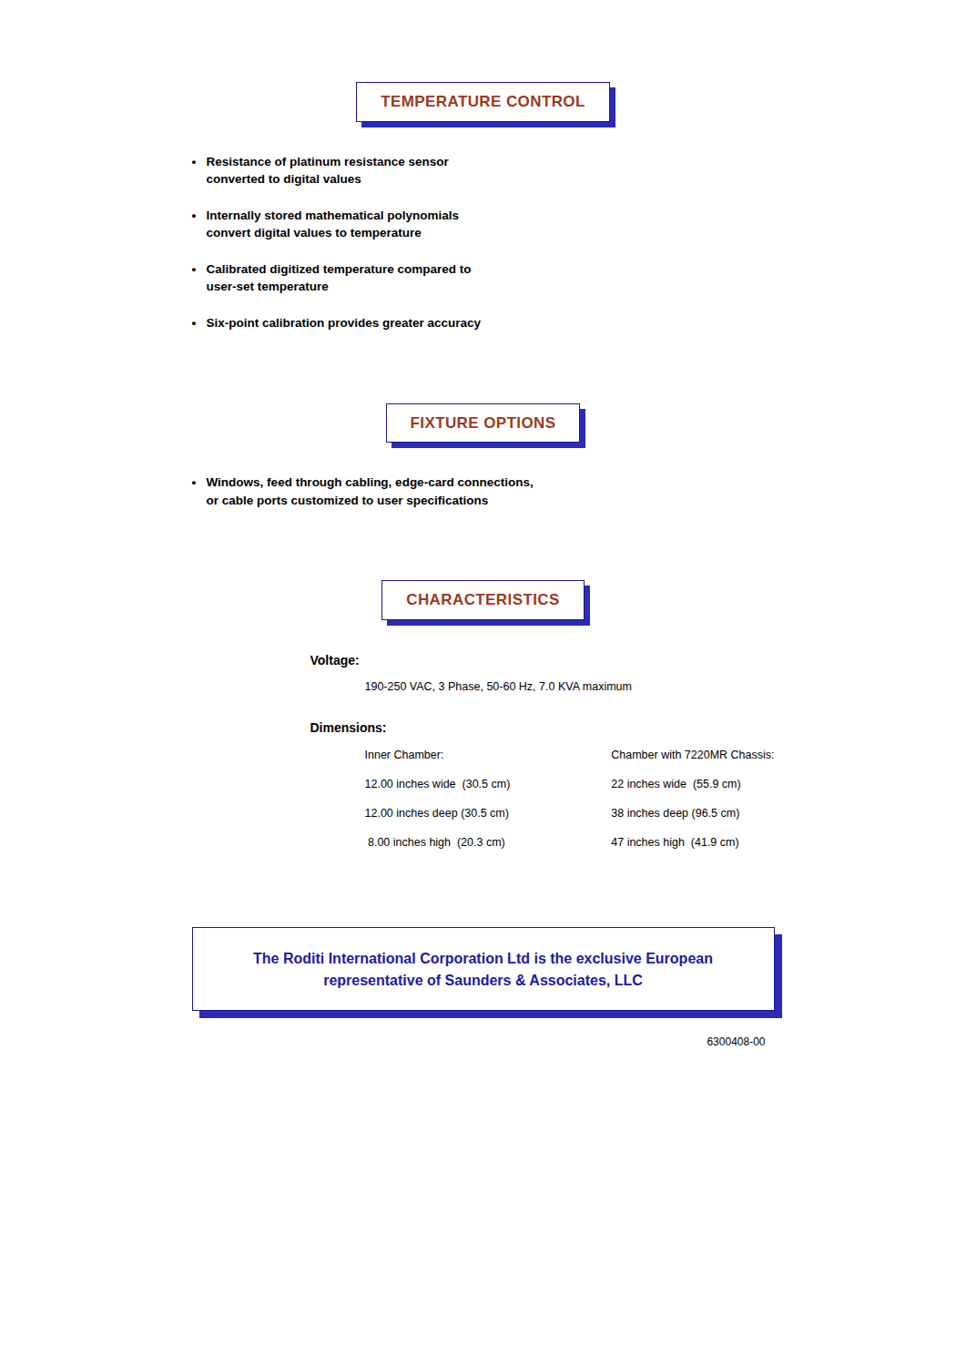TEMPERATURE CONTROL
Resistance of platinum resistance sensor
converted to digital values
Internally stored mathematical polynomials
convert digital values to temperature
Calibrated digitized temperature compared to
user-set temperature
Six-point calibration provides greater accuracy
FIXTURE OPTIONS
Windows, feed through cabling, edge-card connections,
or cable ports customized to user specifications
CHARACTERISTICS
Voltage:
190-250 VAC, 3 Phase, 50-60 Hz, 7.0 KVA maximum
Dimensions:
| Inner Chamber: | Chamber with 7220MR Chassis: |
| 12.00 inches wide (30.5 cm) | 22 inches wide (55.9 cm) |
| 12.00 inches deep (30.5 cm) | 38 inches deep (96.5 cm) |
| 8.00 inches high (20.3 cm) | 47 inches high (41.9 cm) |
The Roditi International Corporation Ltd is the exclusive European
representative of Saunders & Associates, LLC
6300408-00